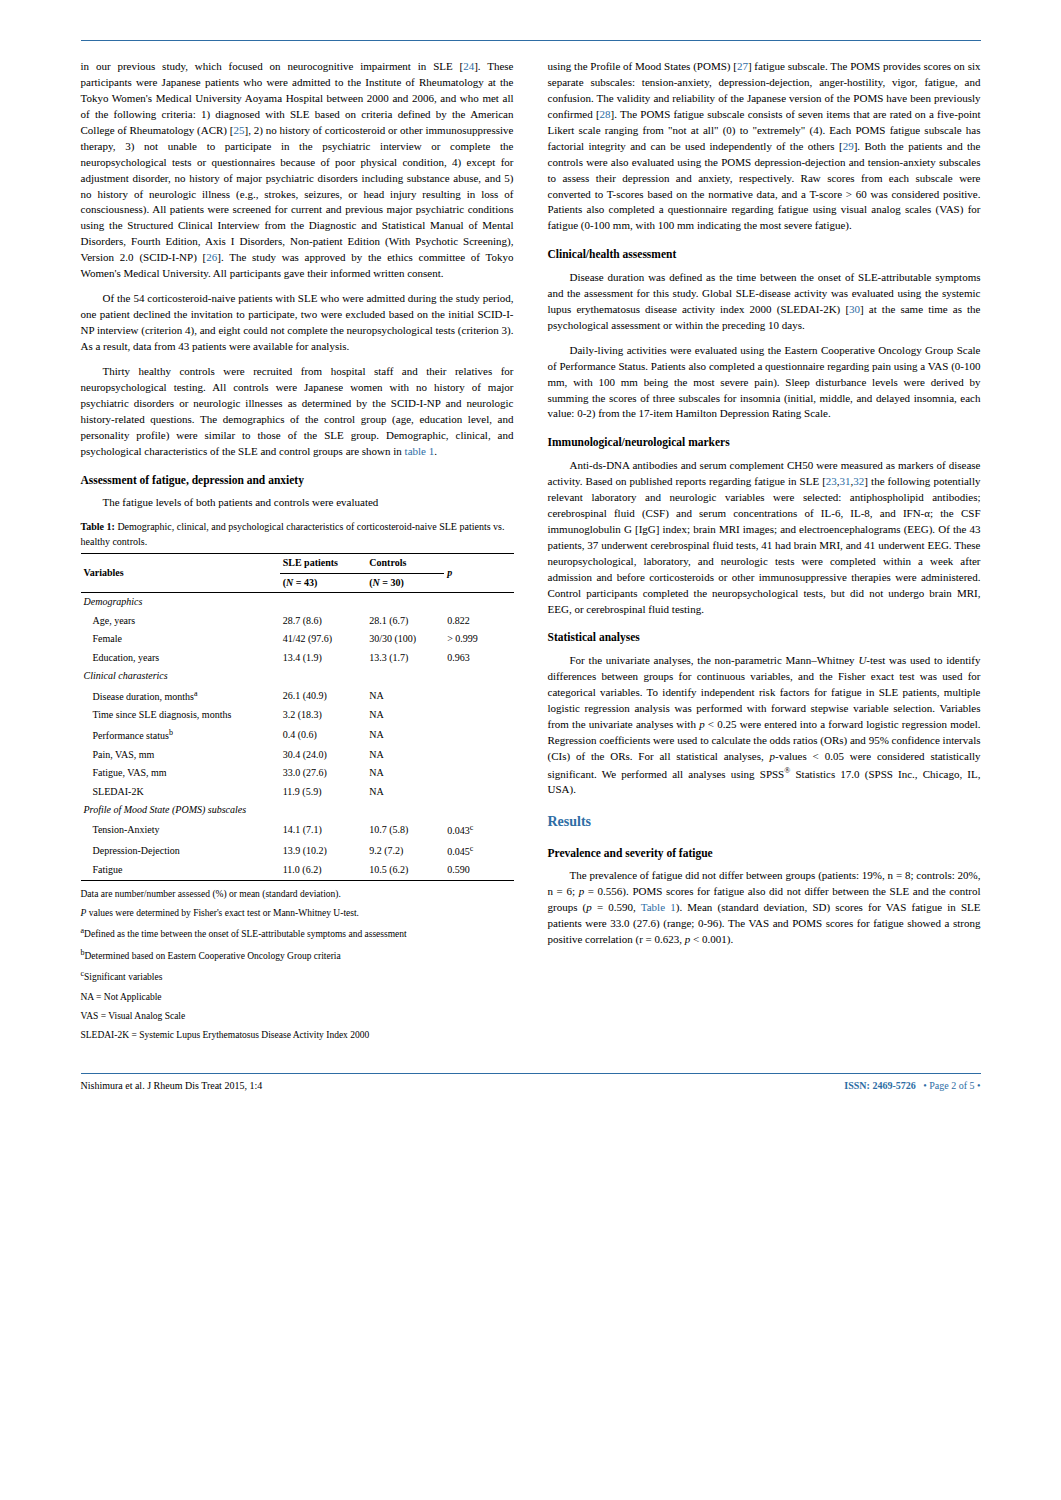in our previous study, which focused on neurocognitive impairment in SLE [24]. These participants were Japanese patients who were admitted to the Institute of Rheumatology at the Tokyo Women's Medical University Aoyama Hospital between 2000 and 2006, and who met all of the following criteria: 1) diagnosed with SLE based on criteria defined by the American College of Rheumatology (ACR) [25], 2) no history of corticosteroid or other immunosuppressive therapy, 3) not unable to participate in the psychiatric interview or complete the neuropsychological tests or questionnaires because of poor physical condition, 4) except for adjustment disorder, no history of major psychiatric disorders including substance abuse, and 5) no history of neurologic illness (e.g., strokes, seizures, or head injury resulting in loss of consciousness). All patients were screened for current and previous major psychiatric conditions using the Structured Clinical Interview from the Diagnostic and Statistical Manual of Mental Disorders, Fourth Edition, Axis I Disorders, Non-patient Edition (With Psychotic Screening), Version 2.0 (SCID-I-NP) [26]. The study was approved by the ethics committee of Tokyo Women's Medical University. All participants gave their informed written consent.
Of the 54 corticosteroid-naive patients with SLE who were admitted during the study period, one patient declined the invitation to participate, two were excluded based on the initial SCID-I-NP interview (criterion 4), and eight could not complete the neuropsychological tests (criterion 3). As a result, data from 43 patients were available for analysis.
Thirty healthy controls were recruited from hospital staff and their relatives for neuropsychological testing. All controls were Japanese women with no history of major psychiatric disorders or neurologic illnesses as determined by the SCID-I-NP and neurologic history-related questions. The demographics of the control group (age, education level, and personality profile) were similar to those of the SLE group. Demographic, clinical, and psychological characteristics of the SLE and control groups are shown in table 1.
Assessment of fatigue, depression and anxiety
The fatigue levels of both patients and controls were evaluated
Table 1: Demographic, clinical, and psychological characteristics of corticosteroid-naive SLE patients vs. healthy controls.
| Variables | SLE patients | Controls | p |
| --- | --- | --- | --- |
| ( N = 43) | ( N = 30) |
| Demographics |
| Age, years | 28.7 (8.6) | 28.1 (6.7) | 0.822 |
| Female | 41/42 (97.6) | 30/30 (100) | > 0.999 |
| Education, years | 13.4 (1.9) | 13.3 (1.7) | 0.963 |
| Clinical charasterics |
| Disease duration, months a | 26.1 (40.9) | NA | |
| Time since SLE diagnosis, months | 3.2 (18.3) | NA | |
| Performance status b | 0.4 (0.6) | NA | |
| Pain, VAS, mm | 30.4 (24.0) | NA | |
| Fatigue, VAS, mm | 33.0 (27.6) | NA | |
| SLEDAI-2K | 11.9 (5.9) | NA | |
| Profile of Mood State (POMS) subscales |
| Tension-Anxiety | 14.1 (7.1) | 10.7 (5.8) | 0.043 c |
| Depression-Dejection | 13.9 (10.2) | 9.2 (7.2) | 0.045 c |
| Fatigue | 11.0 (6.2) | 10.5 (6.2) | 0.590 |
Data are number/number assessed (%) or mean (standard deviation).
P values were determined by Fisher's exact test or Mann-Whitney U-test.
aDefined as the time between the onset of SLE-attributable symptoms and assessment
bDetermined based on Eastern Cooperative Oncology Group criteria
cSignificant variables
NA = Not Applicable
VAS = Visual Analog Scale
SLEDAI-2K = Systemic Lupus Erythematosus Disease Activity Index 2000
using the Profile of Mood States (POMS) [27] fatigue subscale. The POMS provides scores on six separate subscales: tension-anxiety, depression-dejection, anger-hostility, vigor, fatigue, and confusion. The validity and reliability of the Japanese version of the POMS have been previously confirmed [28]. The POMS fatigue subscale consists of seven items that are rated on a five-point Likert scale ranging from "not at all" (0) to "extremely" (4). Each POMS fatigue subscale has factorial integrity and can be used independently of the others [29]. Both the patients and the controls were also evaluated using the POMS depression-dejection and tension-anxiety subscales to assess their depression and anxiety, respectively. Raw scores from each subscale were converted to T-scores based on the normative data, and a T-score > 60 was considered positive. Patients also completed a questionnaire regarding fatigue using visual analog scales (VAS) for fatigue (0-100 mm, with 100 mm indicating the most severe fatigue).
Clinical/health assessment
Disease duration was defined as the time between the onset of SLE-attributable symptoms and the assessment for this study. Global SLE-disease activity was evaluated using the systemic lupus erythematosus disease activity index 2000 (SLEDAI-2K) [30] at the same time as the psychological assessment or within the preceding 10 days.
Daily-living activities were evaluated using the Eastern Cooperative Oncology Group Scale of Performance Status. Patients also completed a questionnaire regarding pain using a VAS (0-100 mm, with 100 mm being the most severe pain). Sleep disturbance levels were derived by summing the scores of three subscales for insomnia (initial, middle, and delayed insomnia, each value: 0-2) from the 17-item Hamilton Depression Rating Scale.
Immunological/neurological markers
Anti-ds-DNA antibodies and serum complement CH50 were measured as markers of disease activity. Based on published reports regarding fatigue in SLE [23,31,32] the following potentially relevant laboratory and neurologic variables were selected: antiphospholipid antibodies; cerebrospinal fluid (CSF) and serum concentrations of IL-6, IL-8, and IFN-α; the CSF immunoglobulin G [IgG] index; brain MRI images; and electroencephalograms (EEG). Of the 43 patients, 37 underwent cerebrospinal fluid tests, 41 had brain MRI, and 41 underwent EEG. These neuropsychological, laboratory, and neurologic tests were completed within a week after admission and before corticosteroids or other immunosuppressive therapies were administered. Control participants completed the neuropsychological tests, but did not undergo brain MRI, EEG, or cerebrospinal fluid testing.
Statistical analyses
For the univariate analyses, the non-parametric Mann–Whitney U-test was used to identify differences between groups for continuous variables, and the Fisher exact test was used for categorical variables. To identify independent risk factors for fatigue in SLE patients, multiple logistic regression analysis was performed with forward stepwise variable selection. Variables from the univariate analyses with p < 0.25 were entered into a forward logistic regression model. Regression coefficients were used to calculate the odds ratios (ORs) and 95% confidence intervals (CIs) of the ORs. For all statistical analyses, p-values < 0.05 were considered statistically significant. We performed all analyses using SPSS® Statistics 17.0 (SPSS Inc., Chicago, IL, USA).
Results
Prevalence and severity of fatigue
The prevalence of fatigue did not differ between groups (patients: 19%, n = 8; controls: 20%, n = 6; p = 0.556). POMS scores for fatigue also did not differ between the SLE and the control groups (p = 0.590, Table 1). Mean (standard deviation, SD) scores for VAS fatigue in SLE patients were 33.0 (27.6) (range; 0-96). The VAS and POMS scores for fatigue showed a strong positive correlation (r = 0.623, p < 0.001).
Nishimura et al. J Rheum Dis Treat 2015, 1:4
ISSN: 2469-5726 • Page 2 of 5 •